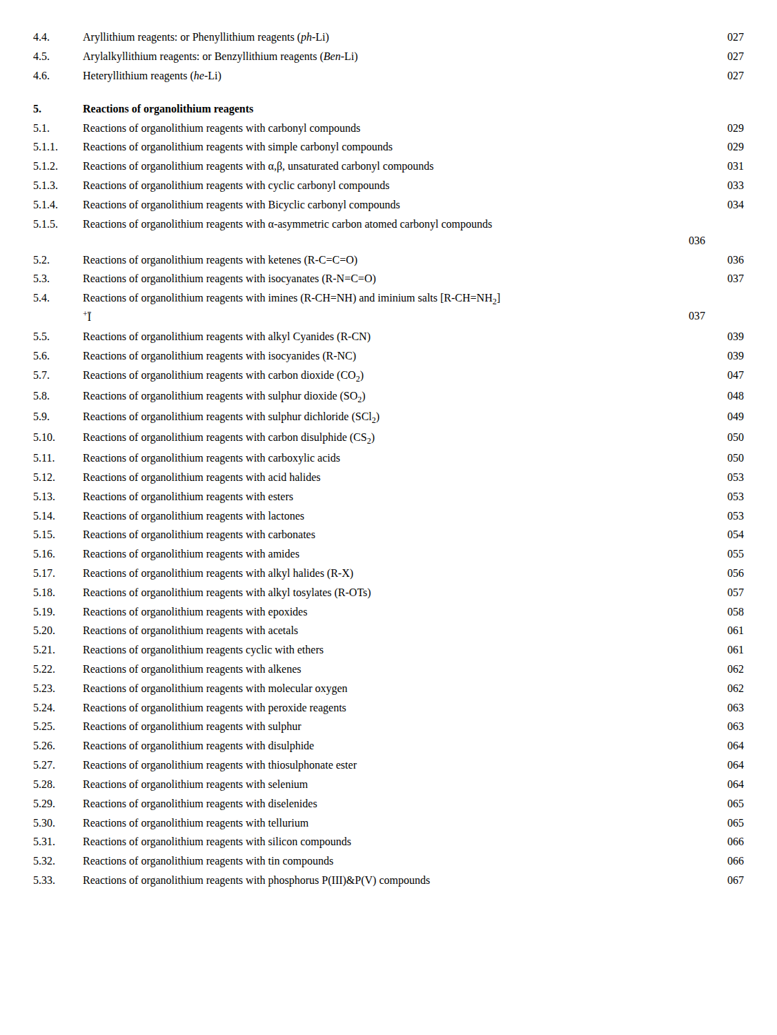| 4.4. | Aryllithium reagents: or Phenyllithium reagents ( ph -Li) | 027 |
| 4.5. | Arylalkyllithium reagents: or Benzyllithium reagents ( Ben -Li) | 027 |
| 4.6. | Heteryllithium reagents ( he -Li) | 027 |
| 5. | Reactions of organolithium reagents | |
| 5.1. | Reactions of organolithium reagents with carbonyl compounds | 029 |
| 5.1.1. | Reactions of organolithium reagents with simple carbonyl compounds | 029 |
| 5.1.2. | Reactions of organolithium reagents with α,β, unsaturated carbonyl compounds | 031 |
| 5.1.3. | Reactions of organolithium reagents with cyclic carbonyl compounds | 033 |
| 5.1.4. | Reactions of organolithium reagents with Bicyclic carbonyl compounds | 034 |
| 5.1.5. | Reactions of organolithium reagents with α-asymmetric carbon atomed carbonyl compounds 036 | |
| 5.2. | Reactions of organolithium reagents with ketenes (R-C=C=O) | 036 |
| 5.3. | Reactions of organolithium reagents with isocyanates (R-N=C=O) | 037 |
| 5.4. | Reactions of organolithium reagents with imines (R-CH=NH) and iminium salts [R-CH=NH 2 ] + Ī 037 | |
| 5.5. | Reactions of organolithium reagents with alkyl Cyanides (R-CN) | 039 |
| 5.6. | Reactions of organolithium reagents with isocyanides (R-NC) | 039 |
| 5.7. | Reactions of organolithium reagents with carbon dioxide (CO 2 ) | 047 |
| 5.8. | Reactions of organolithium reagents with sulphur dioxide (SO 2 ) | 048 |
| 5.9. | Reactions of organolithium reagents with sulphur dichloride (SCl 2 ) | 049 |
| 5.10. | Reactions of organolithium reagents with carbon disulphide (CS 2 ) | 050 |
| 5.11. | Reactions of organolithium reagents with carboxylic acids | 050 |
| 5.12. | Reactions of organolithium reagents with acid halides | 053 |
| 5.13. | Reactions of organolithium reagents with esters | 053 |
| 5.14. | Reactions of organolithium reagents with lactones | 053 |
| 5.15. | Reactions of organolithium reagents with carbonates | 054 |
| 5.16. | Reactions of organolithium reagents with amides | 055 |
| 5.17. | Reactions of organolithium reagents with alkyl halides (R-X) | 056 |
| 5.18. | Reactions of organolithium reagents with alkyl tosylates (R-OTs) | 057 |
| 5.19. | Reactions of organolithium reagents with epoxides | 058 |
| 5.20. | Reactions of organolithium reagents with acetals | 061 |
| 5.21. | Reactions of organolithium reagents cyclic with ethers | 061 |
| 5.22. | Reactions of organolithium reagents with alkenes | 062 |
| 5.23. | Reactions of organolithium reagents with molecular oxygen | 062 |
| 5.24. | Reactions of organolithium reagents with peroxide reagents | 063 |
| 5.25. | Reactions of organolithium reagents with sulphur | 063 |
| 5.26. | Reactions of organolithium reagents with disulphide | 064 |
| 5.27. | Reactions of organolithium reagents with thiosulphonate ester | 064 |
| 5.28. | Reactions of organolithium reagents with selenium | 064 |
| 5.29. | Reactions of organolithium reagents with diselenides | 065 |
| 5.30. | Reactions of organolithium reagents with tellurium | 065 |
| 5.31. | Reactions of organolithium reagents with silicon compounds | 066 |
| 5.32. | Reactions of organolithium reagents with tin compounds | 066 |
| 5.33. | Reactions of organolithium reagents with phosphorus P(III)&P(V) compounds | 067 |